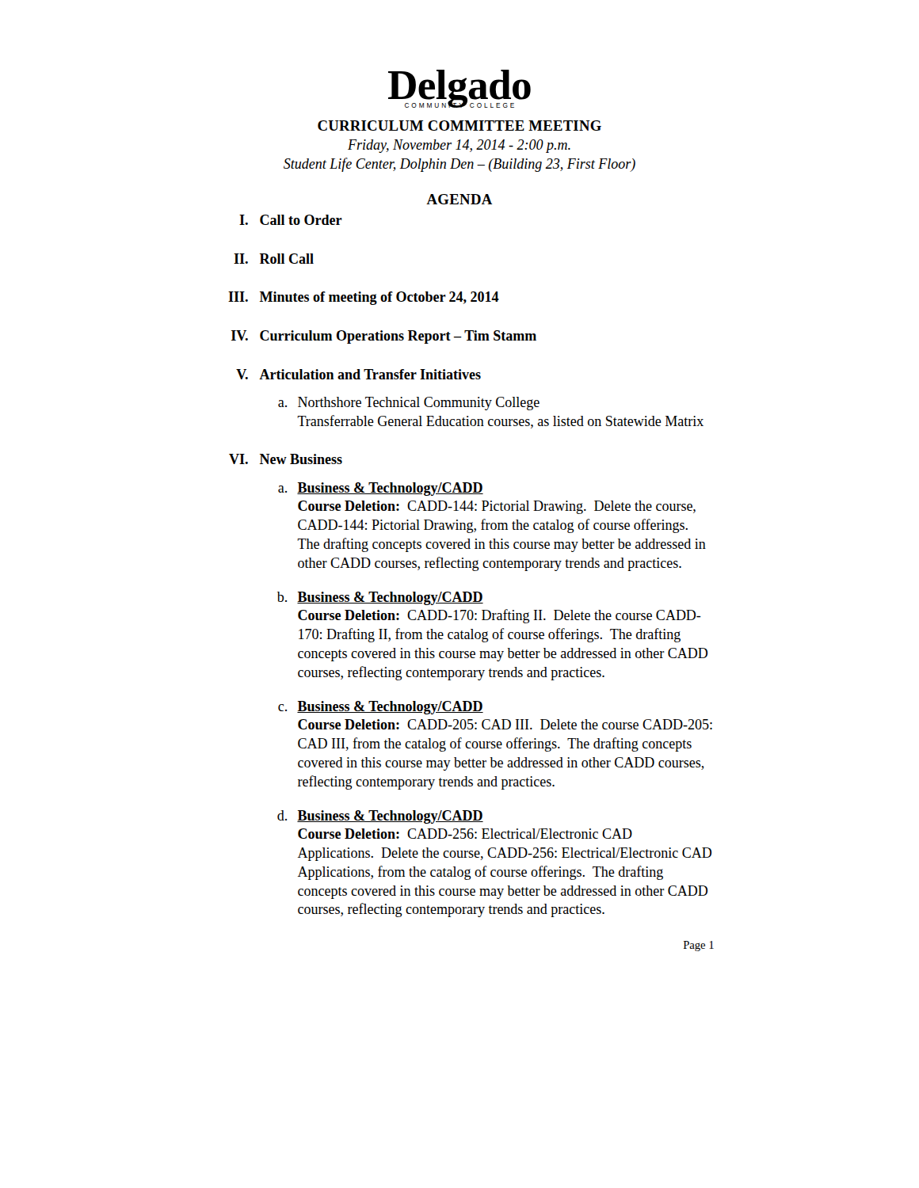DelgadoCOMMUNITY COLLEGE
CURRICULUM COMMITTEE MEETING
Friday, November 14, 2014 - 2:00 p.m.
Student Life Center, Dolphin Den – (Building 23, First Floor)
AGENDA
Call to Order
Roll Call
Minutes of meeting of October 24, 2014
Curriculum Operations Report – Tim Stamm
Articulation and Transfer Initiatives
Northshore Technical Community College
Transferrable General Education courses, as listed on Statewide Matrix
New Business
Business & Technology/CADD
Course Deletion: CADD-144: Pictorial Drawing. Delete the course, CADD-144: Pictorial Drawing, from the catalog of course offerings. The drafting concepts covered in this course may better be addressed in other CADD courses, reflecting contemporary trends and practices.
Business & Technology/CADD
Course Deletion: CADD-170: Drafting II. Delete the course CADD-170: Drafting II, from the catalog of course offerings. The drafting concepts covered in this course may better be addressed in other CADD courses, reflecting contemporary trends and practices.
Business & Technology/CADD
Course Deletion: CADD-205: CAD III. Delete the course CADD-205: CAD III, from the catalog of course offerings. The drafting concepts covered in this course may better be addressed in other CADD courses, reflecting contemporary trends and practices.
Business & Technology/CADD
Course Deletion: CADD-256: Electrical/Electronic CAD Applications. Delete the course, CADD-256: Electrical/Electronic CAD Applications, from the catalog of course offerings. The drafting concepts covered in this course may better be addressed in other CADD courses, reflecting contemporary trends and practices.
Page 1